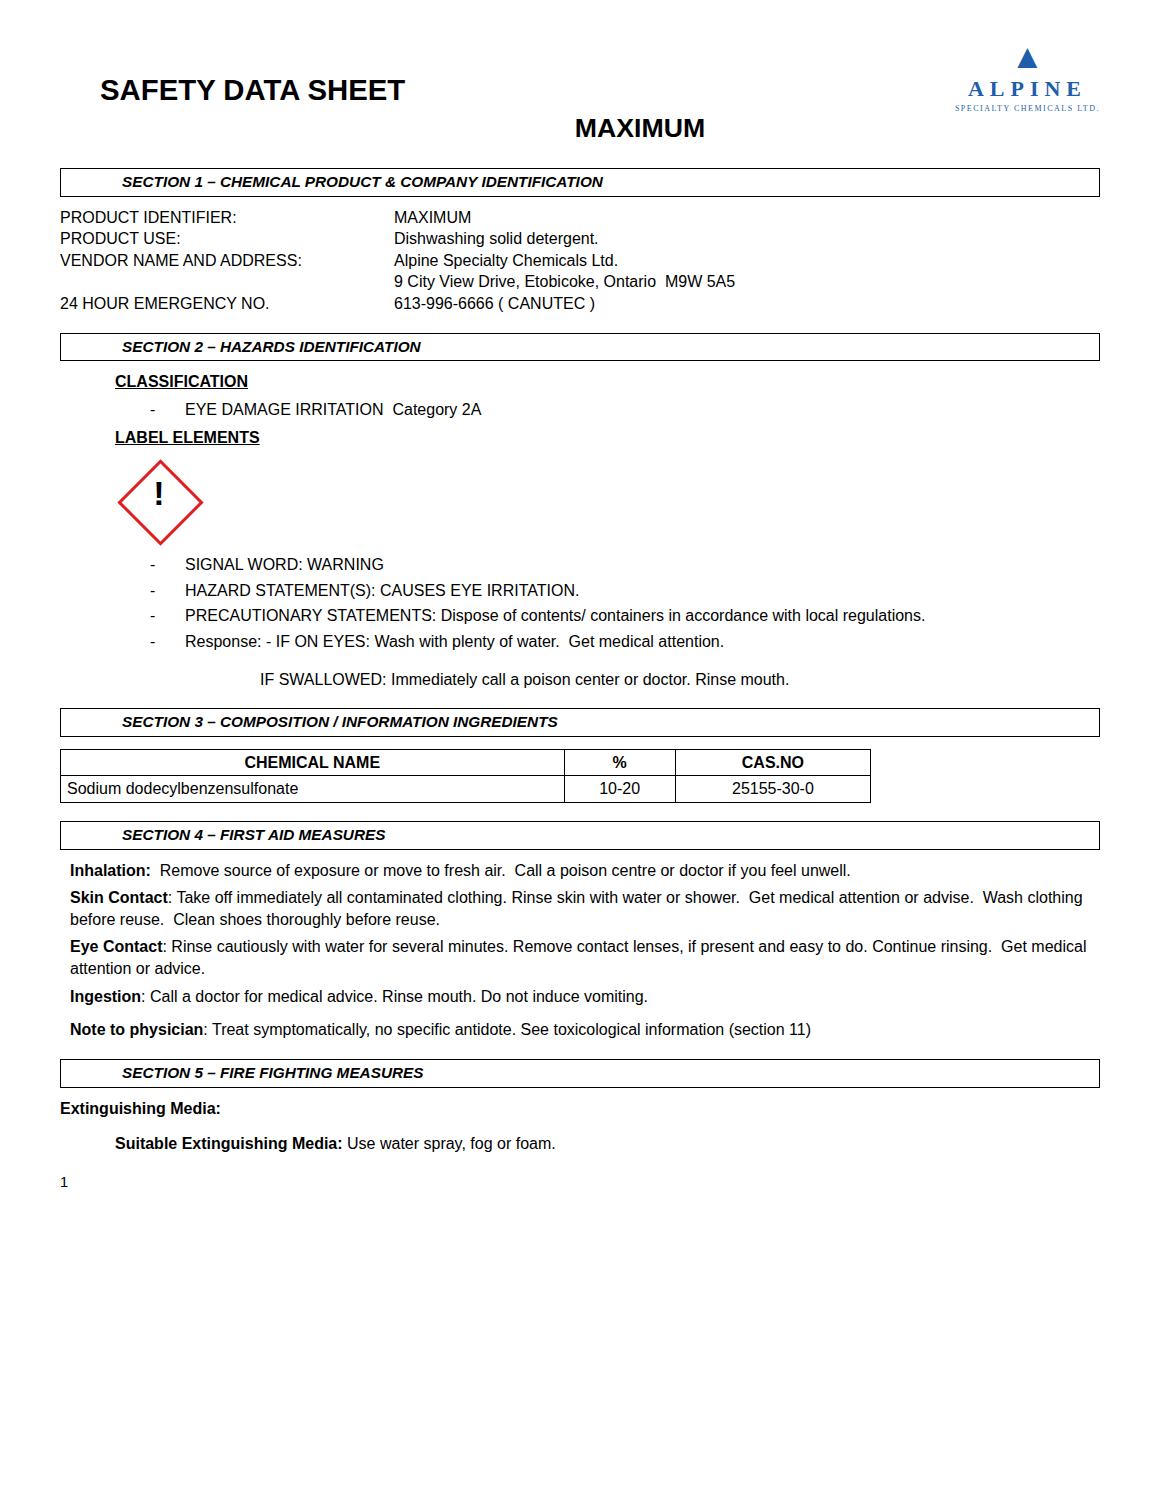▲
ALPINE
SPECIALTY CHEMICALS LTD.
SAFETY DATA SHEET
MAXIMUM
SECTION 1 – CHEMICAL PRODUCT & COMPANY IDENTIFICATION
| PRODUCT IDENTIFIER: | MAXIMUM |
| PRODUCT USE: | Dishwashing solid detergent. |
| VENDOR NAME AND ADDRESS: | Alpine Specialty Chemicals Ltd. |
| | 9 City View Drive, Etobicoke, Ontario M9W 5A5 |
| 24 HOUR EMERGENCY NO. | 613-996-6666 ( CANUTEC ) |
SECTION 2 – HAZARDS IDENTIFICATION
CLASSIFICATION
EYE DAMAGE IRRITATION Category 2A
LABEL ELEMENTS
!
SIGNAL WORD: WARNING
HAZARD STATEMENT(S): CAUSES EYE IRRITATION.
PRECAUTIONARY STATEMENTS: Dispose of contents/ containers in accordance with local regulations.
Response: - IF ON EYES: Wash with plenty of water. Get medical attention.
IF SWALLOWED: Immediately call a poison center or doctor. Rinse mouth.
SECTION 3 – COMPOSITION / INFORMATION INGREDIENTS
| CHEMICAL NAME | % | CAS.NO |
| --- | --- | --- |
| Sodium dodecylbenzensulfonate | 10-20 | 25155-30-0 |
SECTION 4 – FIRST AID MEASURES
Inhalation: Remove source of exposure or move to fresh air. Call a poison centre or doctor if you feel unwell.
Skin Contact: Take off immediately all contaminated clothing. Rinse skin with water or shower. Get medical attention or advise. Wash clothing before reuse. Clean shoes thoroughly before reuse.
Eye Contact: Rinse cautiously with water for several minutes. Remove contact lenses, if present and easy to do. Continue rinsing. Get medical attention or advice.
Ingestion: Call a doctor for medical advice. Rinse mouth. Do not induce vomiting.
Note to physician: Treat symptomatically, no specific antidote. See toxicological information (section 11)
SECTION 5 – FIRE FIGHTING MEASURES
Extinguishing Media:
Suitable Extinguishing Media: Use water spray, fog or foam.
1